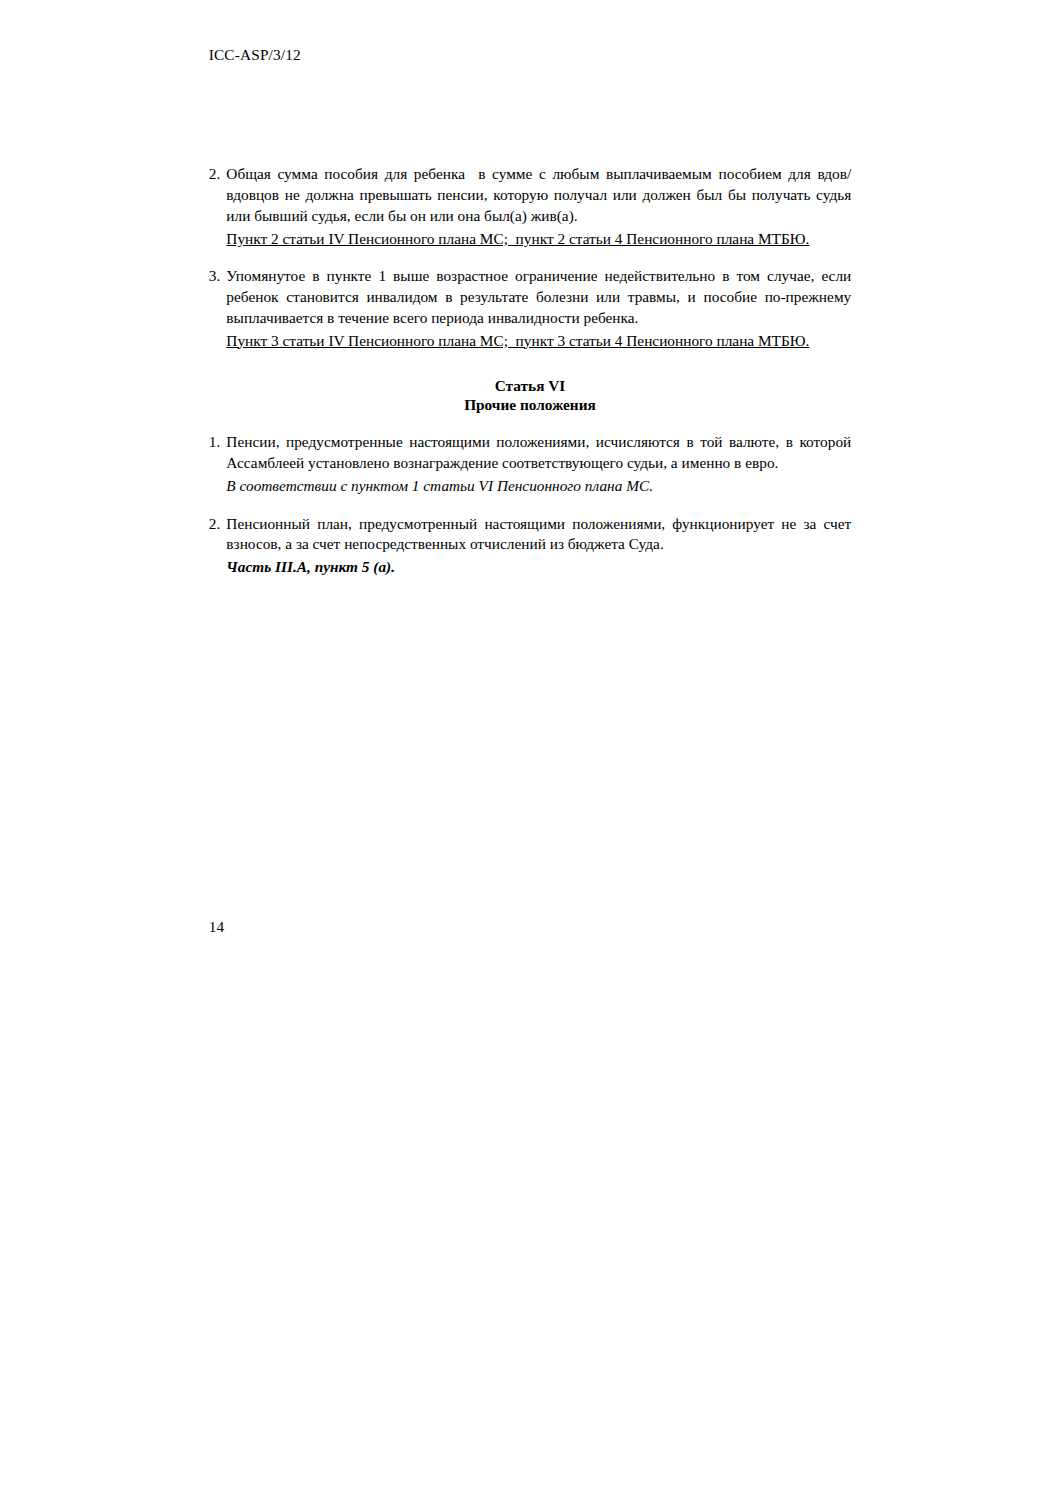ICC-ASP/3/12
2.
Общая сумма пособия для ребенка в сумме с любым выплачиваемым пособием для вдов/вдовцов не должна превышать пенсии, которую получал или должен был бы получать судья или бывший судья, если бы он или она был(а) жив(а).
Пункт 2 статьи IV Пенсионного плана МС; пункт 2 статьи 4 Пенсионного плана МТБЮ.
3.
Упомянутое в пункте 1 выше возрастное ограничение недействительно в том случае, если ребенок становится инвалидом в результате болезни или травмы, и пособие по-прежнему выплачивается в течение всего периода инвалидности ребенка.
Пункт 3 статьи IV Пенсионного плана МС; пункт 3 статьи 4 Пенсионного плана МТБЮ.
Статья VIПрочие положения
1.
Пенсии, предусмотренные настоящими положениями, исчисляются в той валюте, в которой Ассамблеей установлено вознаграждение соответствующего судьи, а именно в евро.
В соответствии с пунктом 1 статьи VI Пенсионного плана МС.
2.
Пенсионный план, предусмотренный настоящими положениями, функционирует не за счет взносов, а за счет непосредственных отчислений из бюджета Суда.
Часть III.A, пункт 5 (a).
14